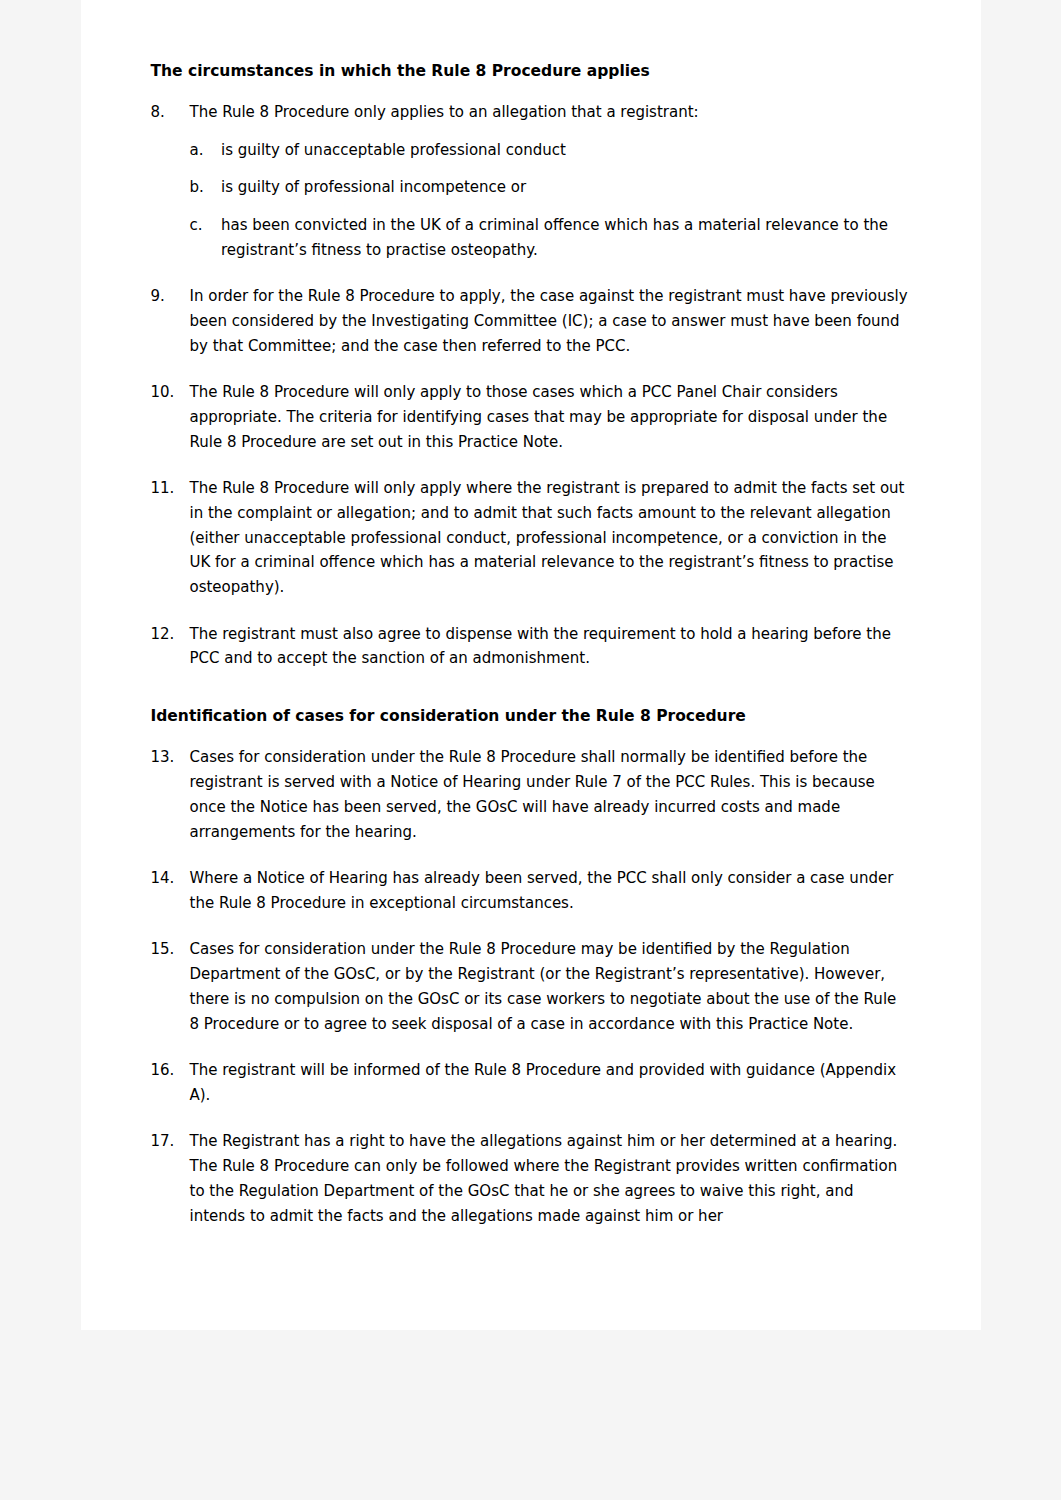The circumstances in which the Rule 8 Procedure applies
The Rule 8 Procedure only applies to an allegation that a registrant:
is guilty of unacceptable professional conduct
is guilty of professional incompetence or
has been convicted in the UK of a criminal offence which has a material relevance to the registrant’s fitness to practise osteopathy.
In order for the Rule 8 Procedure to apply, the case against the registrant must have previously been considered by the Investigating Committee (IC); a case to answer must have been found by that Committee; and the case then referred to the PCC.
The Rule 8 Procedure will only apply to those cases which a PCC Panel Chair considers appropriate. The criteria for identifying cases that may be appropriate for disposal under the Rule 8 Procedure are set out in this Practice Note.
The Rule 8 Procedure will only apply where the registrant is prepared to admit the facts set out in the complaint or allegation; and to admit that such facts amount to the relevant allegation (either unacceptable professional conduct, professional incompetence, or a conviction in the UK for a criminal offence which has a material relevance to the registrant’s fitness to practise osteopathy).
The registrant must also agree to dispense with the requirement to hold a hearing before the PCC and to accept the sanction of an admonishment.
Identification of cases for consideration under the Rule 8 Procedure
Cases for consideration under the Rule 8 Procedure shall normally be identified before the registrant is served with a Notice of Hearing under Rule 7 of the PCC Rules. This is because once the Notice has been served, the GOsC will have already incurred costs and made arrangements for the hearing.
Where a Notice of Hearing has already been served, the PCC shall only consider a case under the Rule 8 Procedure in exceptional circumstances.
Cases for consideration under the Rule 8 Procedure may be identified by the Regulation Department of the GOsC, or by the Registrant (or the Registrant’s representative). However, there is no compulsion on the GOsC or its case workers to negotiate about the use of the Rule 8 Procedure or to agree to seek disposal of a case in accordance with this Practice Note.
The registrant will be informed of the Rule 8 Procedure and provided with guidance (Appendix A).
The Registrant has a right to have the allegations against him or her determined at a hearing. The Rule 8 Procedure can only be followed where the Registrant provides written confirmation to the Regulation Department of the GOsC that he or she agrees to waive this right, and intends to admit the facts and the allegations made against him or her